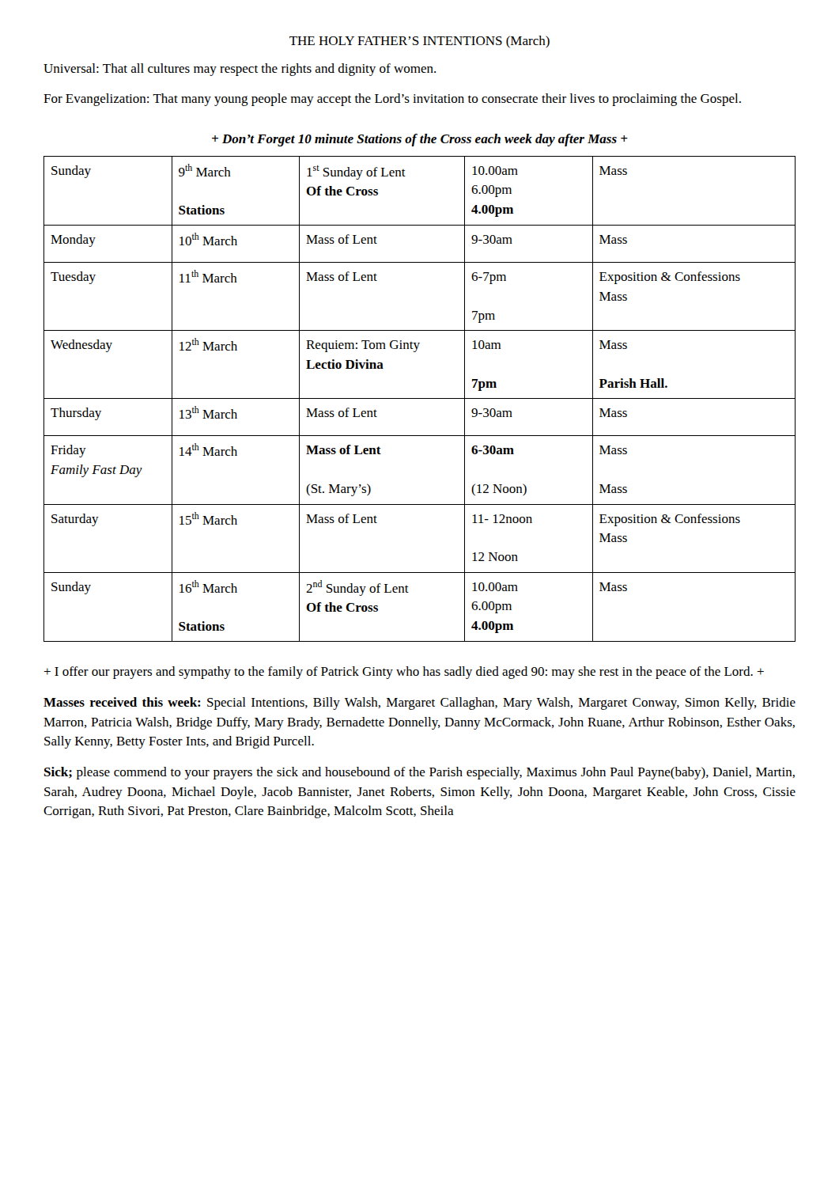THE HOLY FATHER’S INTENTIONS (March)
Universal: That all cultures may respect the rights and dignity of women.
For Evangelization: That many young people may accept the Lord’s invitation to consecrate their lives to proclaiming the Gospel.
+ Don’t Forget 10 minute Stations of the Cross each week day after Mass +
| Sunday | 9 th March Stations | 1 st Sunday of Lent Of the Cross | 10.00am 6.00pm 4.00pm | Mass |
| Monday | 10 th March | Mass of Lent | 9-30am | Mass |
| Tuesday | 11 th March | Mass of Lent | 6-7pm 7pm | Exposition & Confessions Mass |
| Wednesday | 12 th March | Requiem: Tom Ginty Lectio Divina | 10am 7pm | Mass Parish Hall. |
| Thursday | 13 th March | Mass of Lent | 9-30am | Mass |
| Friday Family Fast Day | 14 th March | Mass of Lent (St. Mary’s) | 6-30am (12 Noon) | Mass Mass |
| Saturday | 15 th March | Mass of Lent | 11- 12noon 12 Noon | Exposition & Confessions Mass |
| Sunday | 16 th March Stations | 2 nd Sunday of Lent Of the Cross | 10.00am 6.00pm 4.00pm | Mass |
+ I offer our prayers and sympathy to the family of Patrick Ginty who has sadly died aged 90: may she rest in the peace of the Lord. +
Masses received this week: Special Intentions, Billy Walsh, Margaret Callaghan, Mary Walsh, Margaret Conway, Simon Kelly, Bridie Marron, Patricia Walsh, Bridge Duffy, Mary Brady, Bernadette Donnelly, Danny McCormack, John Ruane, Arthur Robinson, Esther Oaks, Sally Kenny, Betty Foster Ints, and Brigid Purcell.
Sick; please commend to your prayers the sick and housebound of the Parish especially, Maximus John Paul Payne(baby), Daniel, Martin, Sarah, Audrey Doona, Michael Doyle, Jacob Bannister, Janet Roberts, Simon Kelly, John Doona, Margaret Keable, John Cross, Cissie Corrigan, Ruth Sivori, Pat Preston, Clare Bainbridge, Malcolm Scott, Sheila